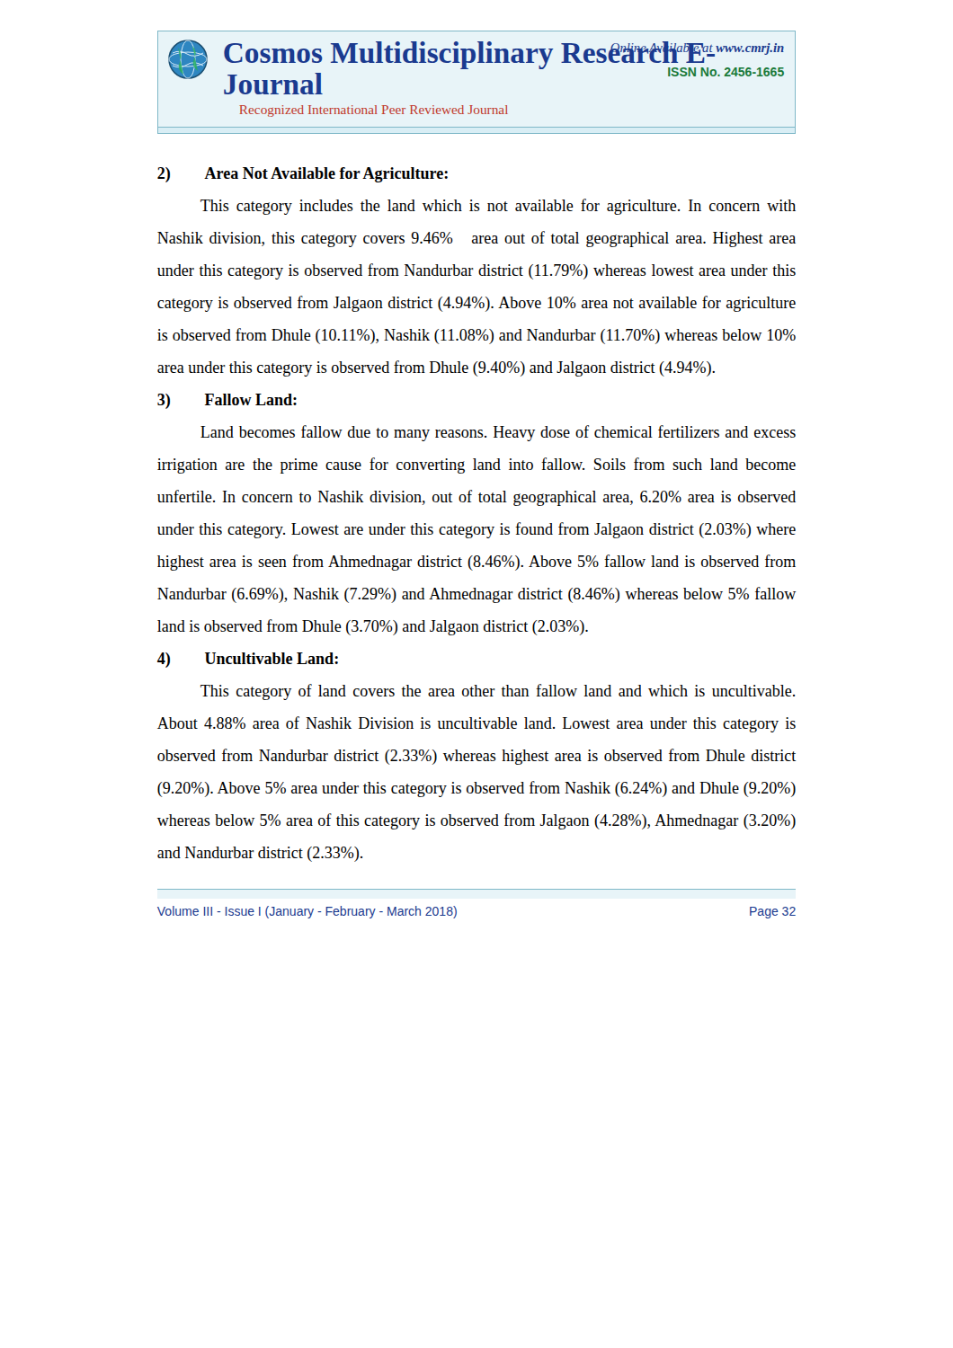Cosmos Multidisciplinary Research E-Journal
Recognized International Peer Reviewed Journal
Online Available at www.cmrj.in
ISSN No. 2456-1665
2) Area Not Available for Agriculture:
This category includes the land which is not available for agriculture. In concern with Nashik division, this category covers 9.46% area out of total geographical area. Highest area under this category is observed from Nandurbar district (11.79%) whereas lowest area under this category is observed from Jalgaon district (4.94%). Above 10% area not available for agriculture is observed from Dhule (10.11%), Nashik (11.08%) and Nandurbar (11.70%) whereas below 10% area under this category is observed from Dhule (9.40%) and Jalgaon district (4.94%).
3) Fallow Land:
Land becomes fallow due to many reasons. Heavy dose of chemical fertilizers and excess irrigation are the prime cause for converting land into fallow. Soils from such land become unfertile. In concern to Nashik division, out of total geographical area, 6.20% area is observed under this category. Lowest are under this category is found from Jalgaon district (2.03%) where highest area is seen from Ahmednagar district (8.46%). Above 5% fallow land is observed from Nandurbar (6.69%), Nashik (7.29%) and Ahmednagar district (8.46%) whereas below 5% fallow land is observed from Dhule (3.70%) and Jalgaon district (2.03%).
4) Uncultivable Land:
This category of land covers the area other than fallow land and which is uncultivable. About 4.88% area of Nashik Division is uncultivable land. Lowest area under this category is observed from Nandurbar district (2.33%) whereas highest area is observed from Dhule district (9.20%). Above 5% area under this category is observed from Nashik (6.24%) and Dhule (9.20%) whereas below 5% area of this category is observed from Jalgaon (4.28%), Ahmednagar (3.20%) and Nandurbar district (2.33%).
Volume III - Issue I (January - February - March 2018) Page 32